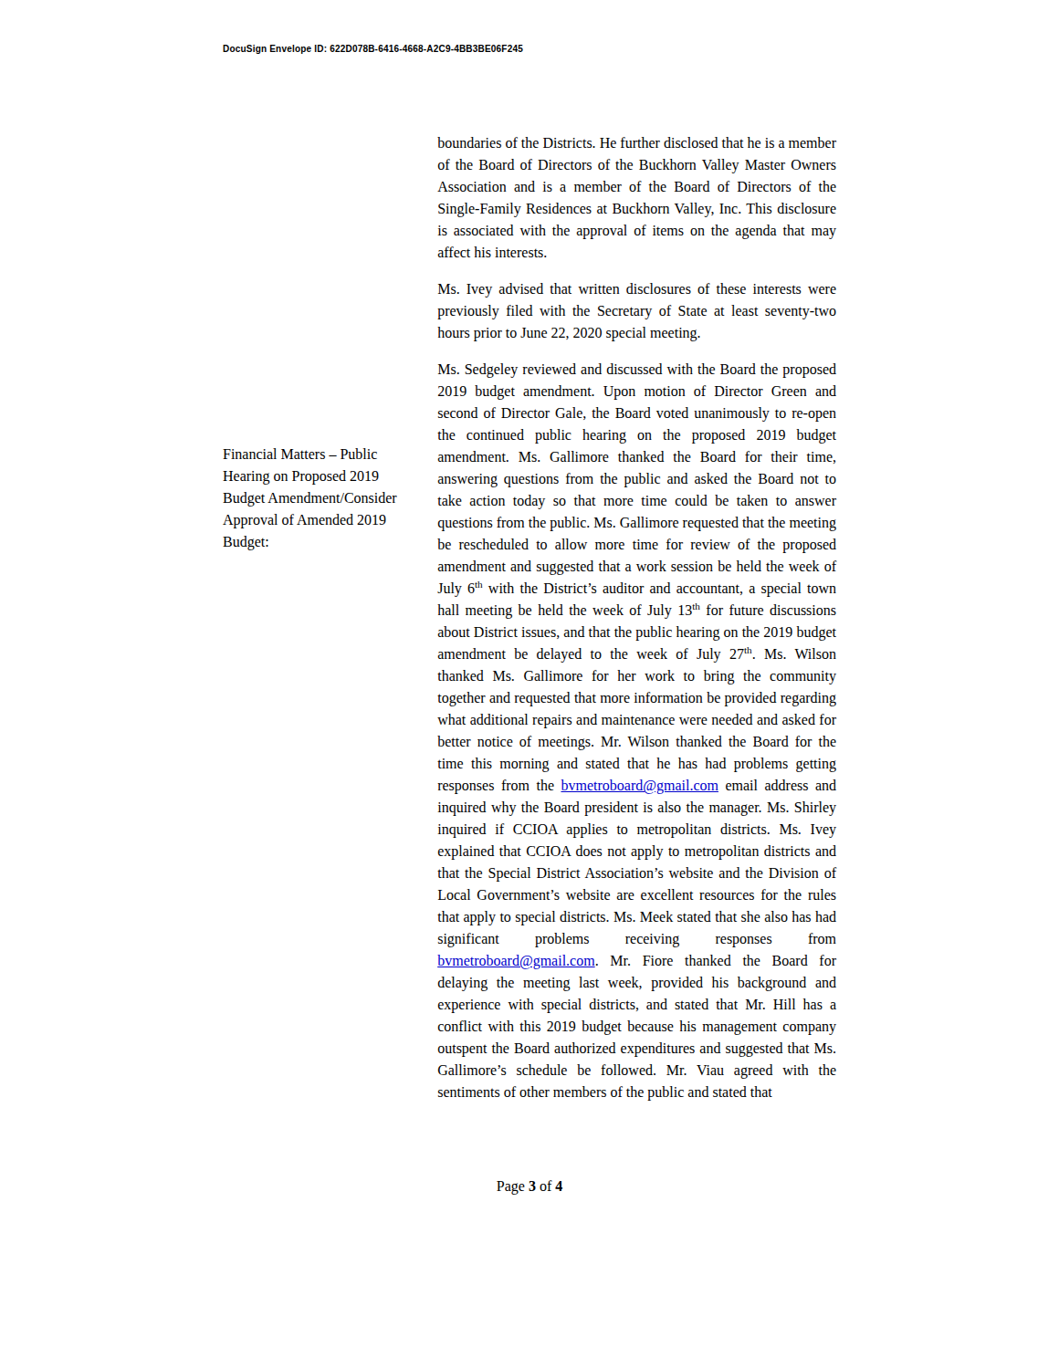DocuSign Envelope ID: 622D078B-6416-4668-A2C9-4BB3BE06F245
Financial Matters – Public Hearing on Proposed 2019 Budget Amendment/Consider Approval of Amended 2019 Budget:
boundaries of the Districts. He further disclosed that he is a member of the Board of Directors of the Buckhorn Valley Master Owners Association and is a member of the Board of Directors of the Single-Family Residences at Buckhorn Valley, Inc. This disclosure is associated with the approval of items on the agenda that may affect his interests.
Ms. Ivey advised that written disclosures of these interests were previously filed with the Secretary of State at least seventy-two hours prior to June 22, 2020 special meeting.
Ms. Sedgeley reviewed and discussed with the Board the proposed 2019 budget amendment. Upon motion of Director Green and second of Director Gale, the Board voted unanimously to re-open the continued public hearing on the proposed 2019 budget amendment. Ms. Gallimore thanked the Board for their time, answering questions from the public and asked the Board not to take action today so that more time could be taken to answer questions from the public. Ms. Gallimore requested that the meeting be rescheduled to allow more time for review of the proposed amendment and suggested that a work session be held the week of July 6th with the District’s auditor and accountant, a special town hall meeting be held the week of July 13th for future discussions about District issues, and that the public hearing on the 2019 budget amendment be delayed to the week of July 27th. Ms. Wilson thanked Ms. Gallimore for her work to bring the community together and requested that more information be provided regarding what additional repairs and maintenance were needed and asked for better notice of meetings. Mr. Wilson thanked the Board for the time this morning and stated that he has had problems getting responses from the bvmetroboard@gmail.com email address and inquired why the Board president is also the manager. Ms. Shirley inquired if CCIOA applies to metropolitan districts. Ms. Ivey explained that CCIOA does not apply to metropolitan districts and that the Special District Association’s website and the Division of Local Government’s website are excellent resources for the rules that apply to special districts. Ms. Meek stated that she also has had significant problems receiving responses from bvmetroboard@gmail.com. Mr. Fiore thanked the Board for delaying the meeting last week, provided his background and experience with special districts, and stated that Mr. Hill has a conflict with this 2019 budget because his management company outspent the Board authorized expenditures and suggested that Ms. Gallimore’s schedule be followed. Mr. Viau agreed with the sentiments of other members of the public and stated that
Page 3 of 4